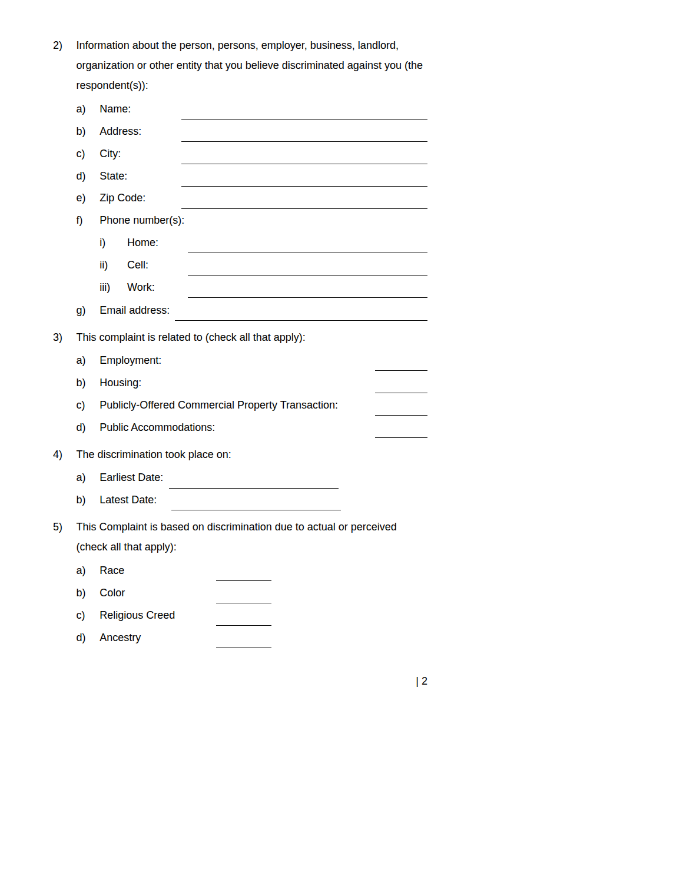2) Information about the person, persons, employer, business, landlord, organization or other entity that you believe discriminated against you (the respondent(s)):
a)
Name:
b)
Address:
c)
City:
d)
State:
e)
Zip Code:
f) Phone number(s):
i)
Home:
ii)
Cell:
iii)
Work:
g)
Email address:
3) This complaint is related to (check all that apply):
a)
Employment:
b)
Housing:
c)
Publicly-Offered Commercial Property Transaction:
d)
Public Accommodations:
4) The discrimination took place on:
a) Earliest Date:
b) Latest Date:
5) This Complaint is based on discrimination due to actual or perceived (check all that apply):
a)
Race
b)
Color
c)
Religious Creed
d)
Ancestry
| 2